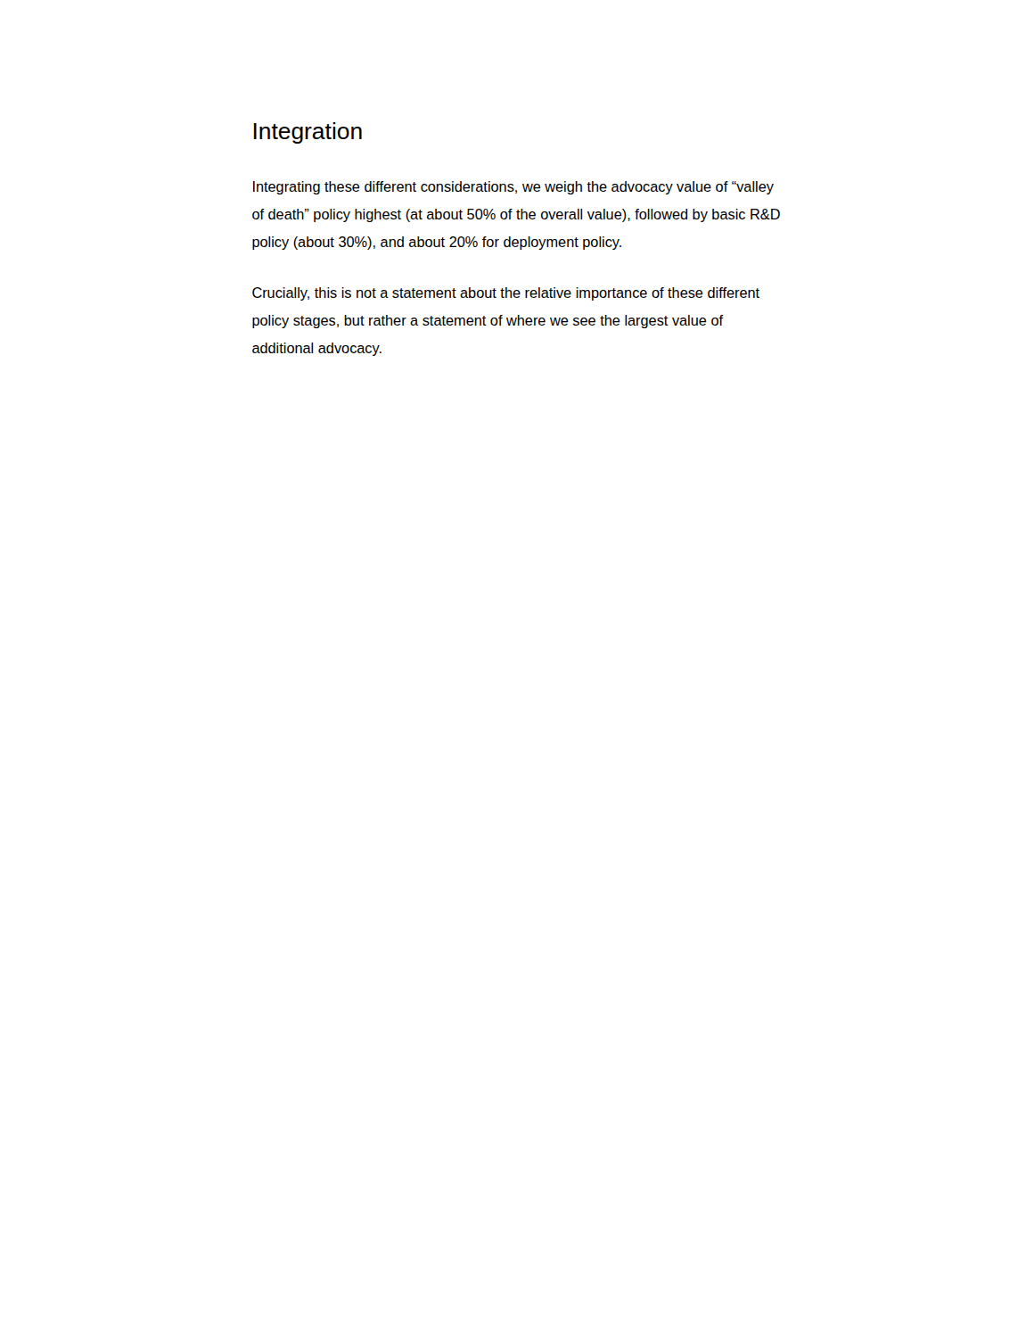Integration
Integrating these different considerations, we weigh the advocacy value of “valley of death” policy highest (at about 50% of the overall value), followed by basic R&D policy (about 30%), and about 20% for deployment policy.
Crucially, this is not a statement about the relative importance of these different policy stages, but rather a statement of where we see the largest value of additional advocacy.